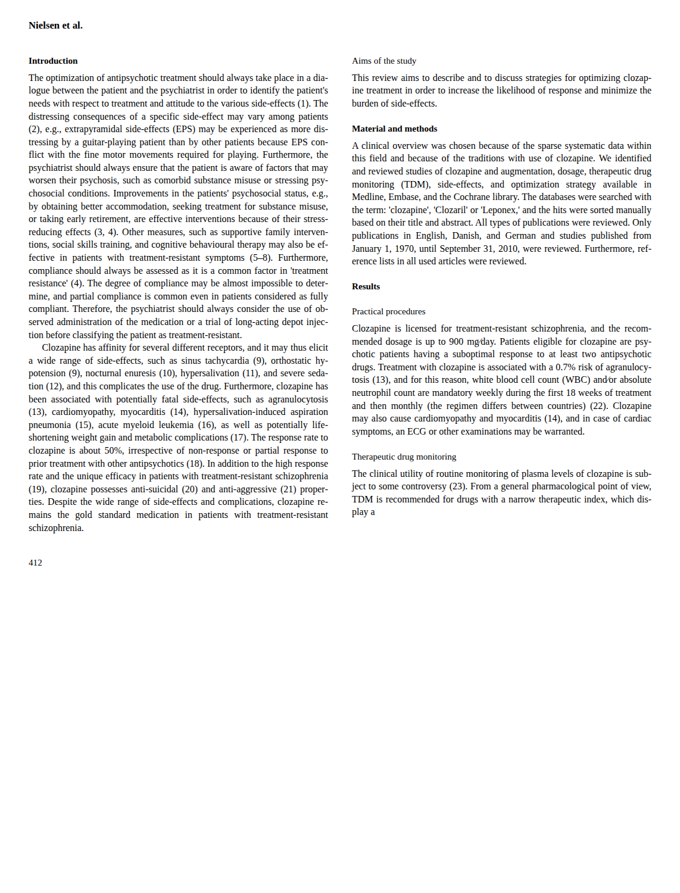Nielsen et al.
Introduction
The optimization of antipsychotic treatment should always take place in a dialogue between the patient and the psychiatrist in order to identify the patient's needs with respect to treatment and attitude to the various side-effects (1). The distressing consequences of a specific side-effect may vary among patients (2), e.g., extrapyramidal side-effects (EPS) may be experienced as more distressing by a guitar-playing patient than by other patients because EPS conflict with the fine motor movements required for playing. Furthermore, the psychiatrist should always ensure that the patient is aware of factors that may worsen their psychosis, such as comorbid substance misuse or stressing psychosocial conditions. Improvements in the patients' psychosocial status, e.g., by obtaining better accommodation, seeking treatment for substance misuse, or taking early retirement, are effective interventions because of their stress-reducing effects (3, 4). Other measures, such as supportive family interventions, social skills training, and cognitive behavioural therapy may also be effective in patients with treatment-resistant symptoms (5–8). Furthermore, compliance should always be assessed as it is a common factor in 'treatment resistance' (4). The degree of compliance may be almost impossible to determine, and partial compliance is common even in patients considered as fully compliant. Therefore, the psychiatrist should always consider the use of observed administration of the medication or a trial of long-acting depot injection before classifying the patient as treatment-resistant.
Clozapine has affinity for several different receptors, and it may thus elicit a wide range of side-effects, such as sinus tachycardia (9), orthostatic hypotension (9), nocturnal enuresis (10), hypersalivation (11), and severe sedation (12), and this complicates the use of the drug. Furthermore, clozapine has been associated with potentially fatal side-effects, such as agranulocytosis (13), cardiomyopathy, myocarditis (14), hypersalivation-induced aspiration pneumonia (15), acute myeloid leukemia (16), as well as potentially life-shortening weight gain and metabolic complications (17). The response rate to clozapine is about 50%, irrespective of non-response or partial response to prior treatment with other antipsychotics (18). In addition to the high response rate and the unique efficacy in patients with treatment-resistant schizophrenia (19), clozapine possesses anti-suicidal (20) and anti-aggressive (21) properties. Despite the wide range of side-effects and complications, clozapine remains the gold standard medication in patients with treatment-resistant schizophrenia.
Aims of the study
This review aims to describe and to discuss strategies for optimizing clozapine treatment in order to increase the likelihood of response and minimize the burden of side-effects.
Material and methods
A clinical overview was chosen because of the sparse systematic data within this field and because of the traditions with use of clozapine. We identified and reviewed studies of clozapine and augmentation, dosage, therapeutic drug monitoring (TDM), side-effects, and optimization strategy available in Medline, Embase, and the Cochrane library. The databases were searched with the term: 'clozapine', 'Clozaril' or 'Leponex,' and the hits were sorted manually based on their title and abstract. All types of publications were reviewed. Only publications in English, Danish, and German and studies published from January 1, 1970, until September 31, 2010, were reviewed. Furthermore, reference lists in all used articles were reviewed.
Results
Practical procedures
Clozapine is licensed for treatment-resistant schizophrenia, and the recommended dosage is up to 900 mg∕day. Patients eligible for clozapine are psychotic patients having a suboptimal response to at least two antipsychotic drugs. Treatment with clozapine is associated with a 0.7% risk of agranulocytosis (13), and for this reason, white blood cell count (WBC) and∕or absolute neutrophil count are mandatory weekly during the first 18 weeks of treatment and then monthly (the regimen differs between countries) (22). Clozapine may also cause cardiomyopathy and myocarditis (14), and in case of cardiac symptoms, an ECG or other examinations may be warranted.
Therapeutic drug monitoring
The clinical utility of routine monitoring of plasma levels of clozapine is subject to some controversy (23). From a general pharmacological point of view, TDM is recommended for drugs with a narrow therapeutic index, which display a
412